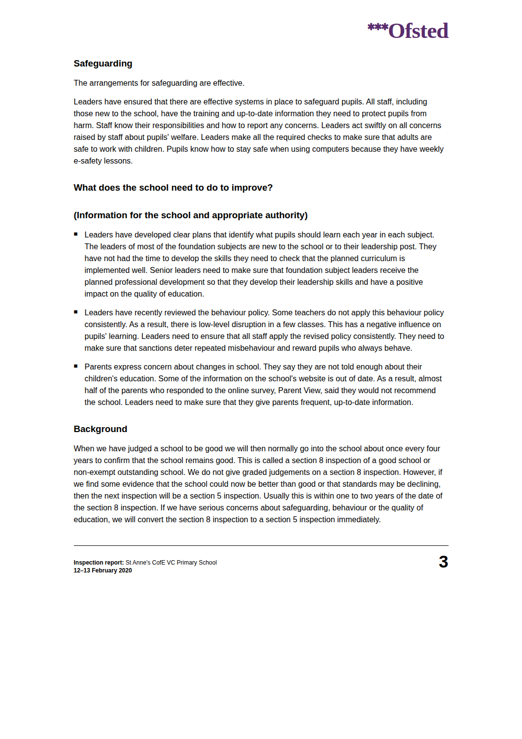✱✱✱Ofsted
Safeguarding
The arrangements for safeguarding are effective.
Leaders have ensured that there are effective systems in place to safeguard pupils. All staff, including those new to the school, have the training and up-to-date information they need to protect pupils from harm. Staff know their responsibilities and how to report any concerns. Leaders act swiftly on all concerns raised by staff about pupils' welfare. Leaders make all the required checks to make sure that adults are safe to work with children. Pupils know how to stay safe when using computers because they have weekly e-safety lessons.
What does the school need to do to improve?
(Information for the school and appropriate authority)
Leaders have developed clear plans that identify what pupils should learn each year in each subject. The leaders of most of the foundation subjects are new to the school or to their leadership post. They have not had the time to develop the skills they need to check that the planned curriculum is implemented well. Senior leaders need to make sure that foundation subject leaders receive the planned professional development so that they develop their leadership skills and have a positive impact on the quality of education.
Leaders have recently reviewed the behaviour policy. Some teachers do not apply this behaviour policy consistently. As a result, there is low-level disruption in a few classes. This has a negative influence on pupils' learning. Leaders need to ensure that all staff apply the revised policy consistently. They need to make sure that sanctions deter repeated misbehaviour and reward pupils who always behave.
Parents express concern about changes in school. They say they are not told enough about their children's education. Some of the information on the school's website is out of date. As a result, almost half of the parents who responded to the online survey, Parent View, said they would not recommend the school. Leaders need to make sure that they give parents frequent, up-to-date information.
Background
When we have judged a school to be good we will then normally go into the school about once every four years to confirm that the school remains good. This is called a section 8 inspection of a good school or non-exempt outstanding school. We do not give graded judgements on a section 8 inspection. However, if we find some evidence that the school could now be better than good or that standards may be declining, then the next inspection will be a section 5 inspection. Usually this is within one to two years of the date of the section 8 inspection. If we have serious concerns about safeguarding, behaviour or the quality of education, we will convert the section 8 inspection to a section 5 inspection immediately.
Inspection report: St Anne's CofE VC Primary School
12–13 February 2020
3